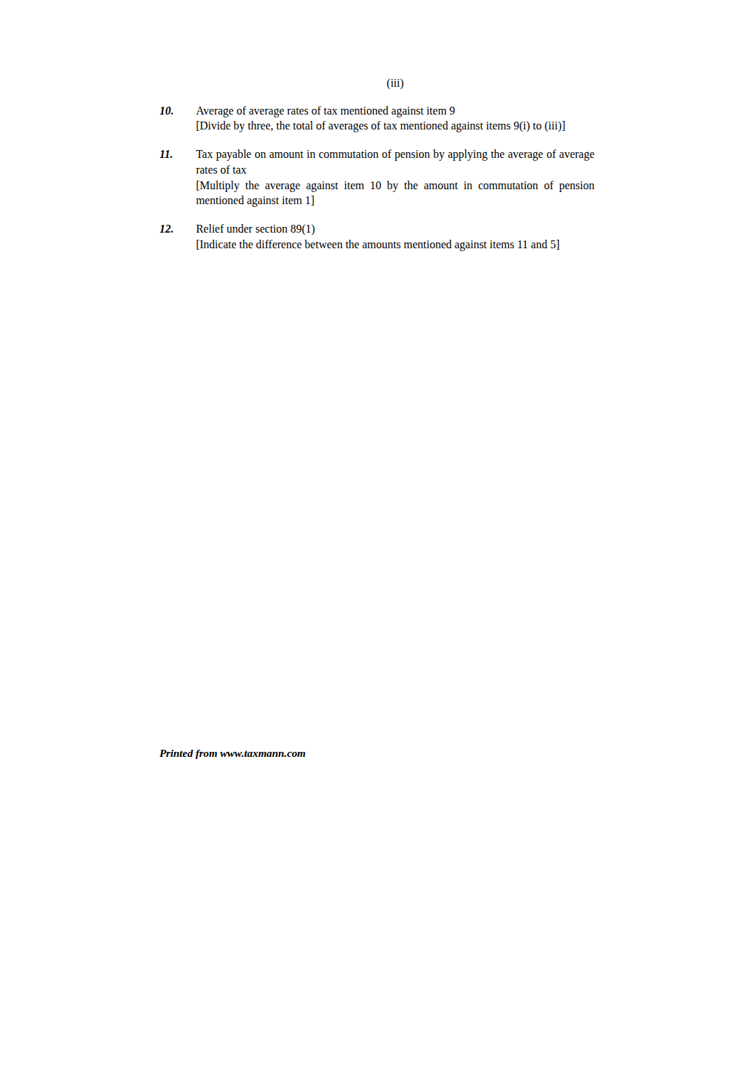(iii)
| 10. | Average of average rates of tax mentioned against item 9 [Divide by three, the total of averages of tax mentioned against items 9(i) to (iii)] |
| 11. | Tax payable on amount in commutation of pension by applying the average of average rates of tax [Multiply the average against item 10 by the amount in commutation of pension mentioned against item 1] |
| 12. | Relief under section 89(1) [Indicate the difference between the amounts mentioned against items 11 and 5] |
Printed from www.taxmann.com